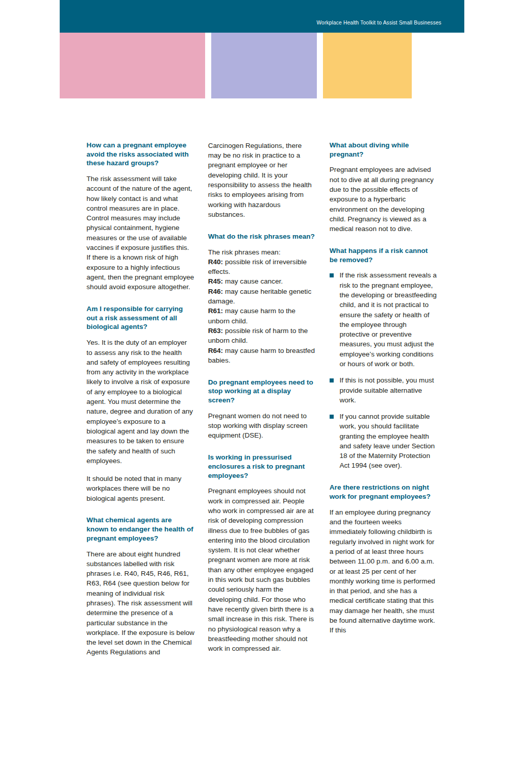Workplace Health Toolkit to Assist Small Businesses
How can a pregnant employee avoid the risks associated with these hazard groups?
The risk assessment will take account of the nature of the agent, how likely contact is and what control measures are in place. Control measures may include physical containment, hygiene measures or the use of available vaccines if exposure justifies this. If there is a known risk of high exposure to a highly infectious agent, then the pregnant employee should avoid exposure altogether.
Am I responsible for carrying out a risk assessment of all biological agents?
Yes. It is the duty of an employer to assess any risk to the health and safety of employees resulting from any activity in the workplace likely to involve a risk of exposure of any employee to a biological agent. You must determine the nature, degree and duration of any employee’s exposure to a biological agent and lay down the measures to be taken to ensure the safety and health of such employees.
It should be noted that in many workplaces there will be no biological agents present.
What chemical agents are known to endanger the health of pregnant employees?
There are about eight hundred substances labelled with risk phrases i.e. R40, R45, R46, R61, R63, R64 (see question below for meaning of individual risk phrases). The risk assessment will determine the presence of a particular substance in the workplace. If the exposure is below the level set down in the Chemical Agents Regulations and Carcinogen Regulations, there may be no risk in practice to a pregnant employee or her developing child. It is your responsibility to assess the health risks to employees arising from working with hazardous substances.
What do the risk phrases mean?
The risk phrases mean:
R40: possible risk of irreversible effects.
R45: may cause cancer.
R46: may cause heritable genetic damage.
R61: may cause harm to the unborn child.
R63: possible risk of harm to the unborn child.
R64: may cause harm to breastfed babies.
Do pregnant employees need to stop working at a display screen?
Pregnant women do not need to stop working with display screen equipment (DSE).
Is working in pressurised enclosures a risk to pregnant employees?
Pregnant employees should not work in compressed air. People who work in compressed air are at risk of developing compression illness due to free bubbles of gas entering into the blood circulation system. It is not clear whether pregnant women are more at risk than any other employee engaged in this work but such gas bubbles could seriously harm the developing child. For those who have recently given birth there is a small increase in this risk. There is no physiological reason why a breastfeeding mother should not work in compressed air.
What about diving while pregnant?
Pregnant employees are advised not to dive at all during pregnancy due to the possible effects of exposure to a hyperbaric environment on the developing child. Pregnancy is viewed as a medical reason not to dive.
What happens if a risk cannot be removed?
If the risk assessment reveals a risk to the pregnant employee, the developing or breastfeeding child, and it is not practical to ensure the safety or health of the employee through protective or preventive measures, you must adjust the employee’s working conditions or hours of work or both.
If this is not possible, you must provide suitable alternative work.
If you cannot provide suitable work, you should facilitate granting the employee health and safety leave under Section 18 of the Maternity Protection Act 1994 (see over).
Are there restrictions on night work for pregnant employees?
If an employee during pregnancy and the fourteen weeks immediately following childbirth is regularly involved in night work for a period of at least three hours between 11.00 p.m. and 6.00 a.m. or at least 25 per cent of her monthly working time is performed in that period, and she has a medical certificate stating that this may damage her health, she must be found alternative daytime work. If this